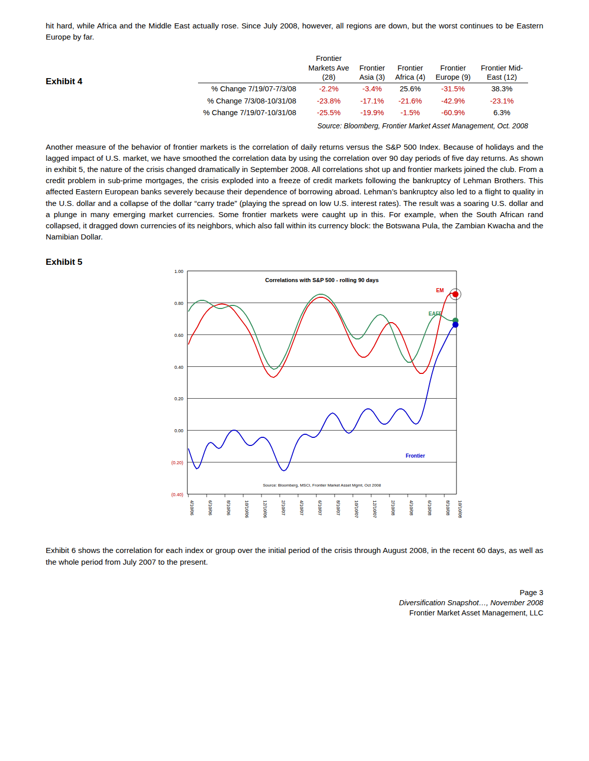hit hard, while Africa and the Middle East actually rose. Since July 2008, however, all regions are down, but the worst continues to be Eastern Europe by far.
Exhibit 4
| | Frontier | | | | |
| --- | --- | --- | --- | --- | --- |
| | Markets Ave | Frontier | Frontier | Frontier | Frontier Mid- |
| | (28) | Asia (3) | Africa (4) | Europe (9) | East (12) |
| % Change 7/19/07-7/3/08 | -2.2% | -3.4% | 25.6% | -31.5% | 38.3% |
| % Change 7/3/08-10/31/08 | -23.8% | -17.1% | -21.6% | -42.9% | -23.1% |
| % Change 7/19/07-10/31/08 | -25.5% | -19.9% | -1.5% | -60.9% | 6.3% |
Source: Bloomberg, Frontier Market Asset Management, Oct. 2008
Another measure of the behavior of frontier markets is the correlation of daily returns versus the S&P 500 Index. Because of holidays and the lagged impact of U.S. market, we have smoothed the correlation data by using the correlation over 90 day periods of five day returns. As shown in exhibit 5, the nature of the crisis changed dramatically in September 2008. All correlations shot up and frontier markets joined the club. From a credit problem in sub-prime mortgages, the crisis exploded into a freeze of credit markets following the bankruptcy of Lehman Brothers. This affected Eastern European banks severely because their dependence of borrowing abroad. Lehman’s bankruptcy also led to a flight to quality in the U.S. dollar and a collapse of the dollar “carry trade” (playing the spread on low U.S. interest rates). The result was a soaring U.S. dollar and a plunge in many emerging market currencies. Some frontier markets were caught up in this. For example, when the South African rand collapsed, it dragged down currencies of its neighbors, which also fall within its currency block: the Botswana Pula, the Zambian Kwacha and the Namibian Dollar.
Exhibit 5
1.00 0.80 0.60 0.40 0.20 0.00 (0.20) (0.40) Correlations with S&P 500 - rolling 90 days EM EAFE Frontier Source: Bloomberg, MSCI, Frontier Market Asset Mgmt, Oct 2008 4/10/06 6/10/06 8/10/06 10/10/06 12/10/06 2/10/07 4/10/07 6/10/07 8/10/07 10/10/07 12/10/07 2/10/08 4/10/08 6/10/08 8/10/08 10/10/08
Exhibit 6 shows the correlation for each index or group over the initial period of the crisis through August 2008, in the recent 60 days, as well as the whole period from July 2007 to the present.
Page 3
Diversification Snapshot…, November 2008
Frontier Market Asset Management, LLC